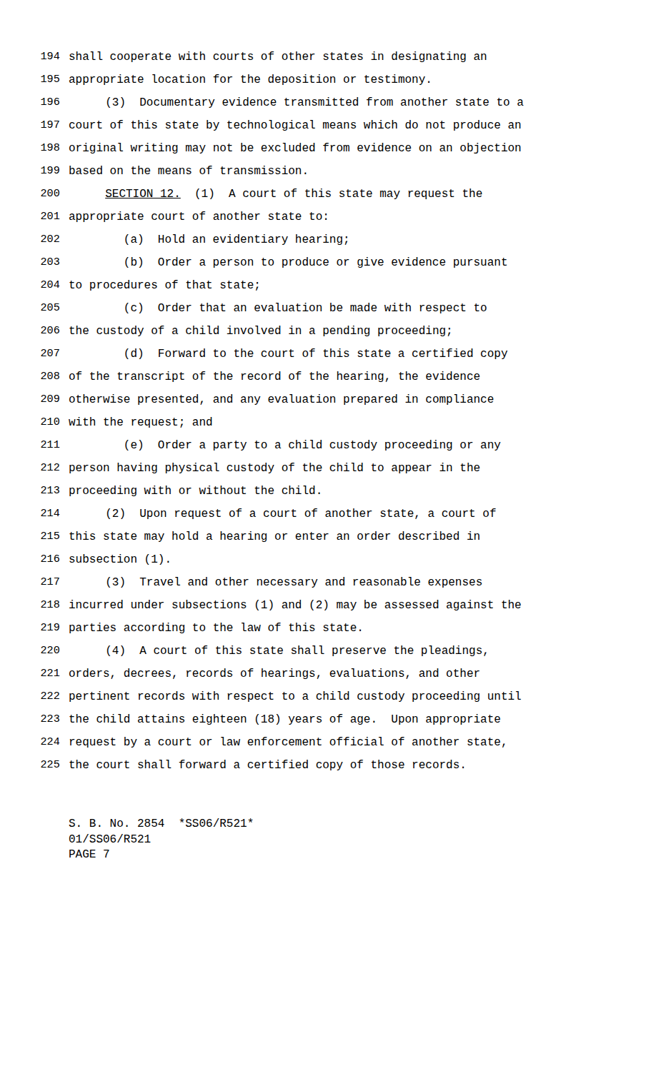194shall cooperate with courts of other states in designating an
195appropriate location for the deposition or testimony.
196(3) Documentary evidence transmitted from another state to a
197court of this state by technological means which do not produce an
198original writing may not be excluded from evidence on an objection
199based on the means of transmission.
200 SECTION 12. (1) A court of this state may request the
201appropriate court of another state to:
202(a) Hold an evidentiary hearing;
203(b) Order a person to produce or give evidence pursuant
204to procedures of that state;
205(c) Order that an evaluation be made with respect to
206the custody of a child involved in a pending proceeding;
207(d) Forward to the court of this state a certified copy
208of the transcript of the record of the hearing, the evidence
209otherwise presented, and any evaluation prepared in compliance
210with the request; and
211(e) Order a party to a child custody proceeding or any
212person having physical custody of the child to appear in the
213proceeding with or without the child.
214(2) Upon request of a court of another state, a court of
215this state may hold a hearing or enter an order described in
216subsection (1).
217(3) Travel and other necessary and reasonable expenses
218incurred under subsections (1) and (2) may be assessed against the
219parties according to the law of this state.
220(4) A court of this state shall preserve the pleadings,
221orders, decrees, records of hearings, evaluations, and other
222pertinent records with respect to a child custody proceeding until
223the child attains eighteen (18) years of age. Upon appropriate
224request by a court or law enforcement official of another state,
225the court shall forward a certified copy of those records.
S. B. No. 2854 *SS06/R521*
01/SS06/R521
PAGE 7